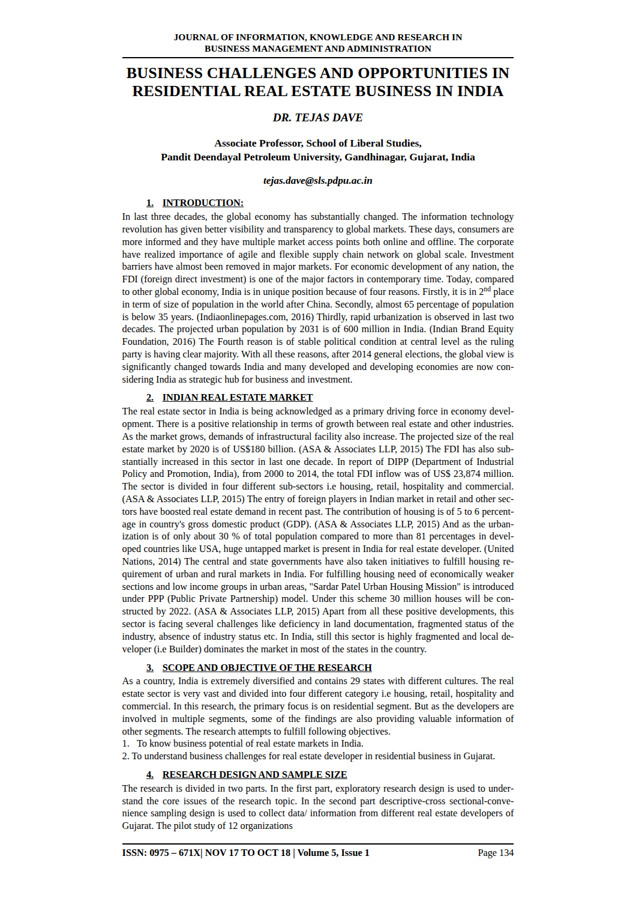JOURNAL OF INFORMATION, KNOWLEDGE AND RESEARCH IN
BUSINESS MANAGEMENT AND ADMINISTRATION
BUSINESS CHALLENGES AND OPPORTUNITIES IN RESIDENTIAL REAL ESTATE BUSINESS IN INDIA
DR. TEJAS DAVE
Associate Professor, School of Liberal Studies,
Pandit Deendayal Petroleum University, Gandhinagar, Gujarat, India
tejas.dave@sls.pdpu.ac.in
1. INTRODUCTION:
In last three decades, the global economy has substantially changed. The information technology revolution has given better visibility and transparency to global markets. These days, consumers are more informed and they have multiple market access points both online and offline. The corporate have realized importance of agile and flexible supply chain network on global scale. Investment barriers have almost been removed in major markets. For economic development of any nation, the FDI (foreign direct investment) is one of the major factors in contemporary time. Today, compared to other global economy, India is in unique position because of four reasons. Firstly, it is in 2nd place in term of size of population in the world after China. Secondly, almost 65 percentage of population is below 35 years. (Indiaonlinepages.com, 2016) Thirdly, rapid urbanization is observed in last two decades. The projected urban population by 2031 is of 600 million in India. (Indian Brand Equity Foundation, 2016) The Fourth reason is of stable political condition at central level as the ruling party is having clear majority. With all these reasons, after 2014 general elections, the global view is significantly changed towards India and many developed and developing economies are now considering India as strategic hub for business and investment.
2. INDIAN REAL ESTATE MARKET
The real estate sector in India is being acknowledged as a primary driving force in economy development. There is a positive relationship in terms of growth between real estate and other industries. As the market grows, demands of infrastructural facility also increase. The projected size of the real estate market by 2020 is of US$180 billion. (ASA & Associates LLP, 2015) The FDI has also substantially increased in this sector in last one decade. In report of DIPP (Department of Industrial Policy and Promotion, India), from 2000 to 2014, the total FDI inflow was of US$ 23,874 million. The sector is divided in four different sub-sectors i.e housing, retail, hospitality and commercial. (ASA & Associates LLP, 2015) The entry of foreign players in Indian market in retail and other sectors have boosted real estate demand in recent past. The contribution of housing is of 5 to 6 percentage in country's gross domestic product (GDP). (ASA & Associates LLP, 2015) And as the urbanization is of only about 30 % of total population compared to more than 81 percentages in developed countries like USA, huge untapped market is present in India for real estate developer. (United Nations, 2014) The central and state governments have also taken initiatives to fulfill housing requirement of urban and rural markets in India. For fulfilling housing need of economically weaker sections and low income groups in urban areas, "Sardar Patel Urban Housing Mission" is introduced under PPP (Public Private Partnership) model. Under this scheme 30 million houses will be constructed by 2022. (ASA & Associates LLP, 2015) Apart from all these positive developments, this sector is facing several challenges like deficiency in land documentation, fragmented status of the industry, absence of industry status etc. In India, still this sector is highly fragmented and local developer (i.e Builder) dominates the market in most of the states in the country.
3. SCOPE AND OBJECTIVE OF THE RESEARCH
As a country, India is extremely diversified and contains 29 states with different cultures. The real estate sector is very vast and divided into four different category i.e housing, retail, hospitality and commercial. In this research, the primary focus is on residential segment. But as the developers are involved in multiple segments, some of the findings are also providing valuable information of other segments. The research attempts to fulfill following objectives.
1. To know business potential of real estate markets in India.
2. To understand business challenges for real estate developer in residential business in Gujarat.
4. RESEARCH DESIGN AND SAMPLE SIZE
The research is divided in two parts. In the first part, exploratory research design is used to understand the core issues of the research topic. In the second part descriptive-cross sectional-convenience sampling design is used to collect data/ information from different real estate developers of Gujarat. The pilot study of 12 organizations
ISSN: 0975 – 671X| NOV 17 TO OCT 18 | Volume 5, Issue 1 Page 134